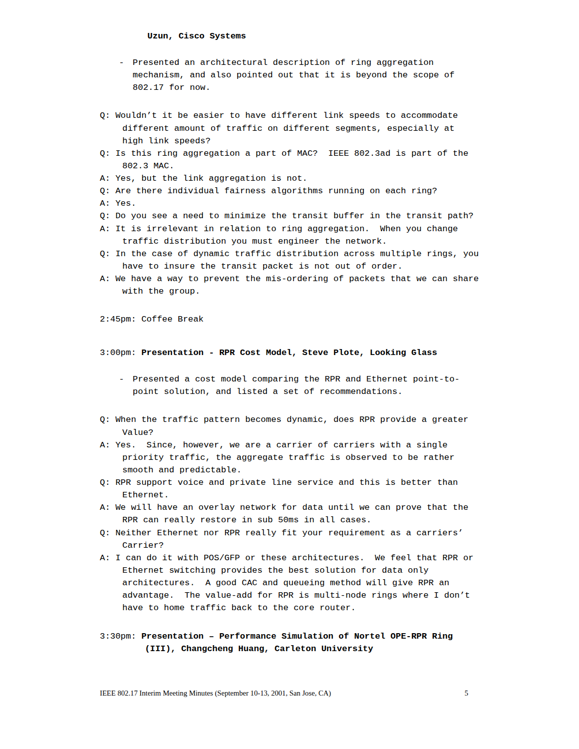Uzun, Cisco Systems
Presented an architectural description of ring aggregation mechanism, and also pointed out that it is beyond the scope of 802.17 for now.
Q: Wouldn’t it be easier to have different link speeds to accommodate different amount of traffic on different segments, especially at high link speeds?
Q: Is this ring aggregation a part of MAC? IEEE 802.3ad is part of the 802.3 MAC.
A: Yes, but the link aggregation is not.
Q: Are there individual fairness algorithms running on each ring?
A: Yes.
Q: Do you see a need to minimize the transit buffer in the transit path?
A: It is irrelevant in relation to ring aggregation. When you change traffic distribution you must engineer the network.
Q: In the case of dynamic traffic distribution across multiple rings, you have to insure the transit packet is not out of order.
A: We have a way to prevent the mis-ordering of packets that we can share with the group.
2:45pm: Coffee Break
3:00pm: Presentation - RPR Cost Model, Steve Plote, Looking Glass
Presented a cost model comparing the RPR and Ethernet point-to-point solution, and listed a set of recommendations.
Q: When the traffic pattern becomes dynamic, does RPR provide a greater Value?
A: Yes. Since, however, we are a carrier of carriers with a single priority traffic, the aggregate traffic is observed to be rather smooth and predictable.
Q: RPR support voice and private line service and this is better than Ethernet.
A: We will have an overlay network for data until we can prove that the RPR can really restore in sub 50ms in all cases.
Q: Neither Ethernet nor RPR really fit your requirement as a carriers’ Carrier?
A: I can do it with POS/GFP or these architectures. We feel that RPR or Ethernet switching provides the best solution for data only architectures. A good CAC and queueing method will give RPR an advantage. The value-add for RPR is multi-node rings where I don’t have to home traffic back to the core router.
3:30pm: Presentation – Performance Simulation of Nortel OPE-RPR Ring(III), Changcheng Huang, Carleton University
IEEE 802.17 Interim Meeting Minutes (September 10-13, 2001, San Jose, CA) 5